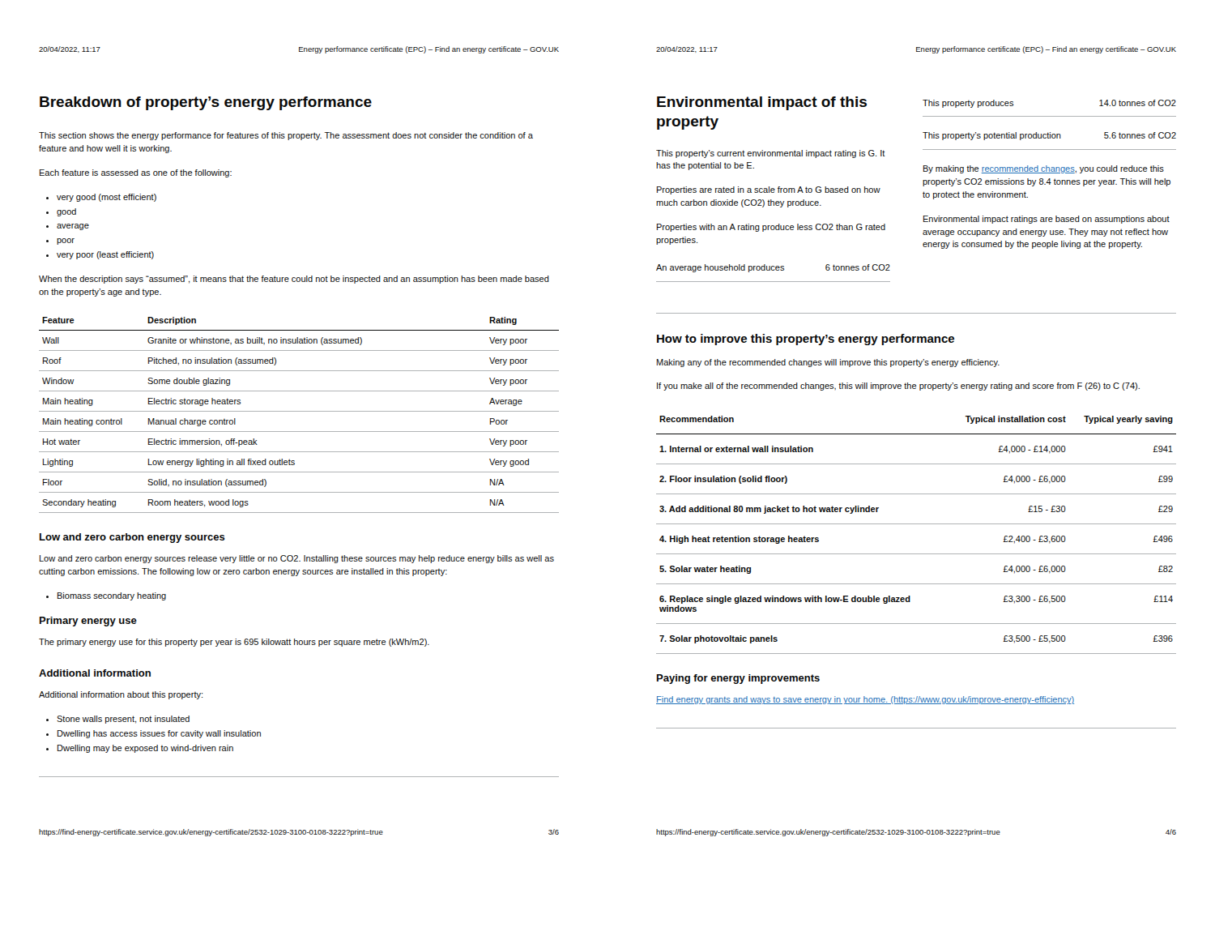20/04/2022, 11:17 Energy performance certificate (EPC) – Find an energy certificate – GOV.UK
Breakdown of property’s energy performance
This section shows the energy performance for features of this property. The assessment does not consider the condition of a feature and how well it is working.
Each feature is assessed as one of the following:
very good (most efficient)
good
average
poor
very poor (least efficient)
When the description says “assumed”, it means that the feature could not be inspected and an assumption has been made based on the property’s age and type.
| Feature | Description | Rating |
| --- | --- | --- |
| Wall | Granite or whinstone, as built, no insulation (assumed) | Very poor |
| Roof | Pitched, no insulation (assumed) | Very poor |
| Window | Some double glazing | Very poor |
| Main heating | Electric storage heaters | Average |
| Main heating control | Manual charge control | Poor |
| Hot water | Electric immersion, off-peak | Very poor |
| Lighting | Low energy lighting in all fixed outlets | Very good |
| Floor | Solid, no insulation (assumed) | N/A |
| Secondary heating | Room heaters, wood logs | N/A |
Low and zero carbon energy sources
Low and zero carbon energy sources release very little or no CO2. Installing these sources may help reduce energy bills as well as cutting carbon emissions. The following low or zero carbon energy sources are installed in this property:
Biomass secondary heating
Primary energy use
The primary energy use for this property per year is 695 kilowatt hours per square metre (kWh/m2).
Additional information
Additional information about this property:
Stone walls present, not insulated
Dwelling has access issues for cavity wall insulation
Dwelling may be exposed to wind-driven rain
https://find-energy-certificate.service.gov.uk/energy-certificate/2532-1029-3100-0108-3222?print=true 3/6
20/04/2022, 11:17 Energy performance certificate (EPC) – Find an energy certificate – GOV.UK
Environmental impact of this property
This property’s current environmental impact rating is G. It has the potential to be E.
Properties are rated in a scale from A to G based on how much carbon dioxide (CO2) they produce.
Properties with an A rating produce less CO2 than G rated properties.
An average household produces 6 tonnes of CO2
This property produces 14.0 tonnes of CO2
This property’s potential production 5.6 tonnes of CO2
By making the recommended changes, you could reduce this property’s CO2 emissions by 8.4 tonnes per year. This will help to protect the environment.
Environmental impact ratings are based on assumptions about average occupancy and energy use. They may not reflect how energy is consumed by the people living at the property.
How to improve this property’s energy performance
Making any of the recommended changes will improve this property’s energy efficiency.
If you make all of the recommended changes, this will improve the property’s energy rating and score from F (26) to C (74).
| Recommendation | Typical installation cost | Typical yearly saving |
| --- | --- | --- |
| 1. Internal or external wall insulation | £4,000 - £14,000 | £941 |
| 2. Floor insulation (solid floor) | £4,000 - £6,000 | £99 |
| 3. Add additional 80 mm jacket to hot water cylinder | £15 - £30 | £29 |
| 4. High heat retention storage heaters | £2,400 - £3,600 | £496 |
| 5. Solar water heating | £4,000 - £6,000 | £82 |
| 6. Replace single glazed windows with low-E double glazed windows | £3,300 - £6,500 | £114 |
| 7. Solar photovoltaic panels | £3,500 - £5,500 | £396 |
Paying for energy improvements
Find energy grants and ways to save energy in your home. (https://www.gov.uk/improve-energy-efficiency)
https://find-energy-certificate.service.gov.uk/energy-certificate/2532-1029-3100-0108-3222?print=true 4/6